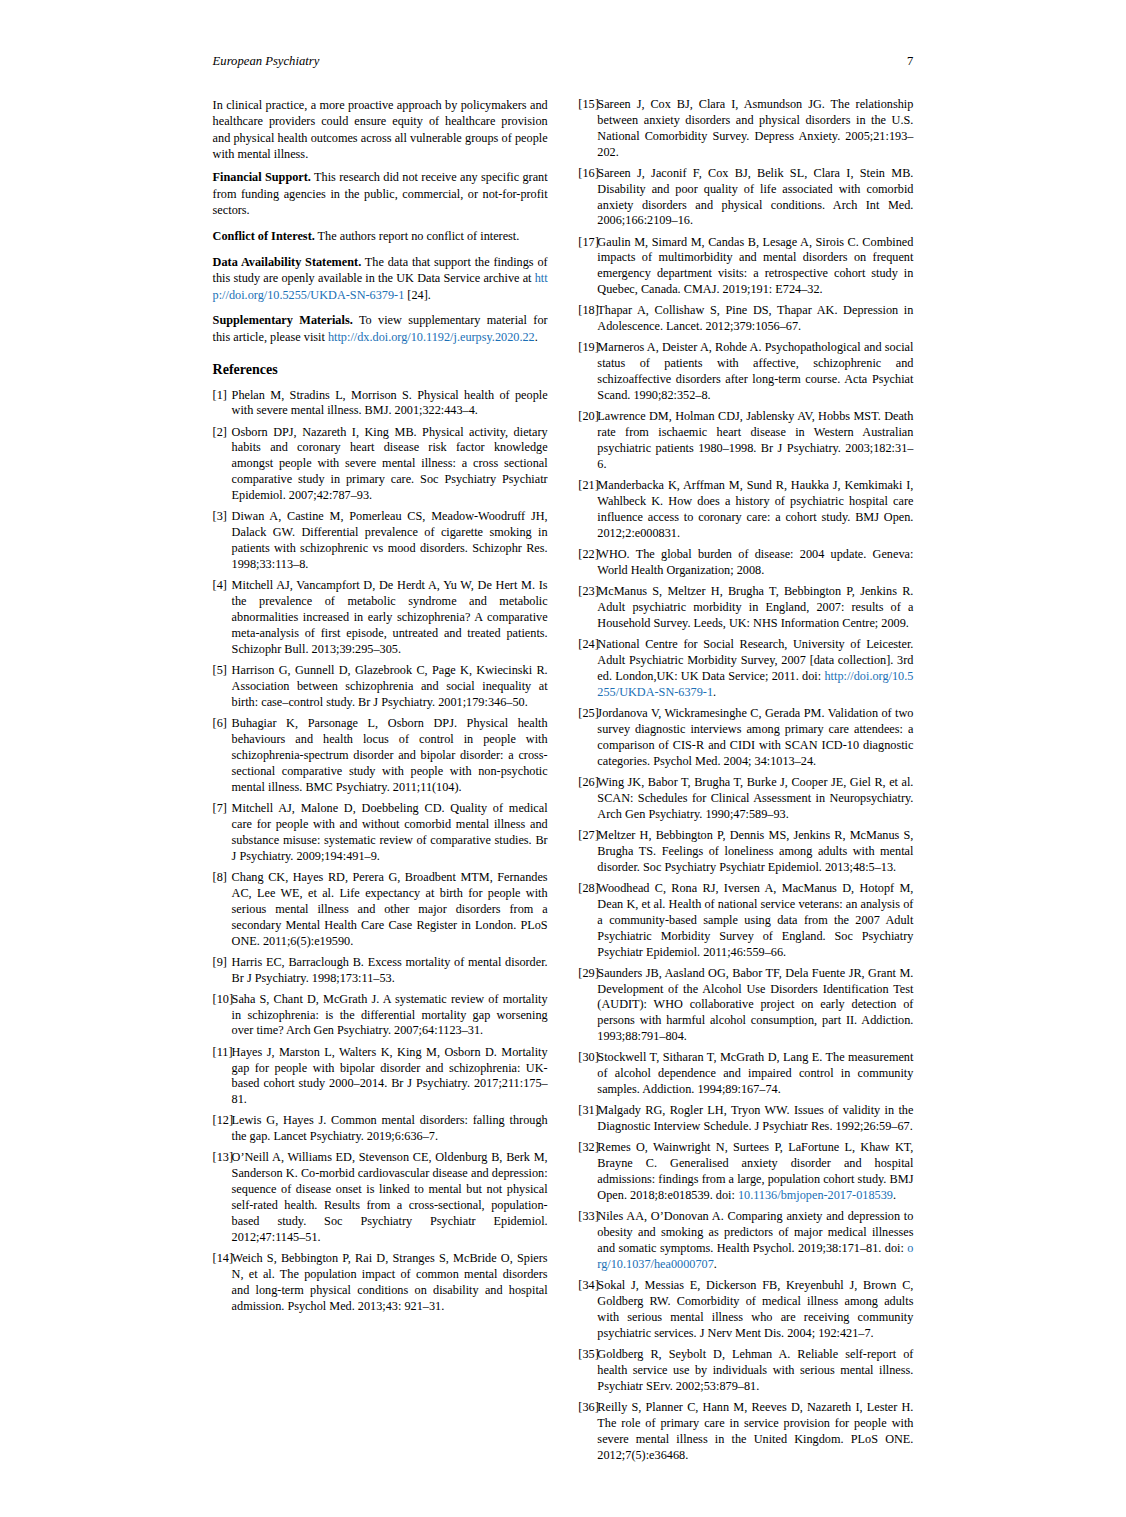European Psychiatry 7
In clinical practice, a more proactive approach by policymakers and healthcare providers could ensure equity of healthcare provision and physical health outcomes across all vulnerable groups of people with mental illness.
Financial Support. This research did not receive any specific grant from funding agencies in the public, commercial, or not-for-profit sectors.
Conflict of Interest. The authors report no conflict of interest.
Data Availability Statement. The data that support the findings of this study are openly available in the UK Data Service archive at http://doi.org/10.5255/UKDA-SN-6379-1 [24].
Supplementary Materials. To view supplementary material for this article, please visit http://dx.doi.org/10.1192/j.eurpsy.2020.22.
References
Phelan M, Stradins L, Morrison S. Physical health of people with severe mental illness. BMJ. 2001;322:443–4.
Osborn DPJ, Nazareth I, King MB. Physical activity, dietary habits and coronary heart disease risk factor knowledge amongst people with severe mental illness: a cross sectional comparative study in primary care. Soc Psychiatry Psychiatr Epidemiol. 2007;42:787–93.
Diwan A, Castine M, Pomerleau CS, Meadow-Woodruff JH, Dalack GW. Differential prevalence of cigarette smoking in patients with schizophrenic vs mood disorders. Schizophr Res. 1998;33:113–8.
Mitchell AJ, Vancampfort D, De Herdt A, Yu W, De Hert M. Is the prevalence of metabolic syndrome and metabolic abnormalities increased in early schizophrenia? A comparative meta-analysis of first episode, untreated and treated patients. Schizophr Bull. 2013;39:295–305.
Harrison G, Gunnell D, Glazebrook C, Page K, Kwiecinski R. Association between schizophrenia and social inequality at birth: case–control study. Br J Psychiatry. 2001;179:346–50.
Buhagiar K, Parsonage L, Osborn DPJ. Physical health behaviours and health locus of control in people with schizophrenia-spectrum disorder and bipolar disorder: a cross-sectional comparative study with people with non-psychotic mental illness. BMC Psychiatry. 2011;11(104).
Mitchell AJ, Malone D, Doebbeling CD. Quality of medical care for people with and without comorbid mental illness and substance misuse: systematic review of comparative studies. Br J Psychiatry. 2009;194:491–9.
Chang CK, Hayes RD, Perera G, Broadbent MTM, Fernandes AC, Lee WE, et al. Life expectancy at birth for people with serious mental illness and other major disorders from a secondary Mental Health Care Case Register in London. PLoS ONE. 2011;6(5):e19590.
Harris EC, Barraclough B. Excess mortality of mental disorder. Br J Psychiatry. 1998;173:11–53.
Saha S, Chant D, McGrath J. A systematic review of mortality in schizophrenia: is the differential mortality gap worsening over time? Arch Gen Psychiatry. 2007;64:1123–31.
Hayes J, Marston L, Walters K, King M, Osborn D. Mortality gap for people with bipolar disorder and schizophrenia: UK-based cohort study 2000–2014. Br J Psychiatry. 2017;211:175–81.
Lewis G, Hayes J. Common mental disorders: falling through the gap. Lancet Psychiatry. 2019;6:636–7.
O’Neill A, Williams ED, Stevenson CE, Oldenburg B, Berk M, Sanderson K. Co-morbid cardiovascular disease and depression: sequence of disease onset is linked to mental but not physical self-rated health. Results from a cross-sectional, population-based study. Soc Psychiatry Psychiatr Epidemiol. 2012;47:1145–51.
Weich S, Bebbington P, Rai D, Stranges S, McBride O, Spiers N, et al. The population impact of common mental disorders and long-term physical conditions on disability and hospital admission. Psychol Med. 2013;43: 921–31.
Sareen J, Cox BJ, Clara I, Asmundson JG. The relationship between anxiety disorders and physical disorders in the U.S. National Comorbidity Survey. Depress Anxiety. 2005;21:193–202.
Sareen J, Jaconif F, Cox BJ, Belik SL, Clara I, Stein MB. Disability and poor quality of life associated with comorbid anxiety disorders and physical conditions. Arch Int Med. 2006;166:2109–16.
Gaulin M, Simard M, Candas B, Lesage A, Sirois C. Combined impacts of multimorbidity and mental disorders on frequent emergency department visits: a retrospective cohort study in Quebec, Canada. CMAJ. 2019;191: E724–32.
Thapar A, Collishaw S, Pine DS, Thapar AK. Depression in Adolescence. Lancet. 2012;379:1056–67.
Marneros A, Deister A, Rohde A. Psychopathological and social status of patients with affective, schizophrenic and schizoaffective disorders after long-term course. Acta Psychiat Scand. 1990;82:352–8.
Lawrence DM, Holman CDJ, Jablensky AV, Hobbs MST. Death rate from ischaemic heart disease in Western Australian psychiatric patients 1980–1998. Br J Psychiatry. 2003;182:31–6.
Manderbacka K, Arffman M, Sund R, Haukka J, Kemkimaki I, Wahlbeck K. How does a history of psychiatric hospital care influence access to coronary care: a cohort study. BMJ Open. 2012;2:e000831.
WHO. The global burden of disease: 2004 update. Geneva: World Health Organization; 2008.
McManus S, Meltzer H, Brugha T, Bebbington P, Jenkins R. Adult psychiatric morbidity in England, 2007: results of a Household Survey. Leeds, UK: NHS Information Centre; 2009.
National Centre for Social Research, University of Leicester. Adult Psychiatric Morbidity Survey, 2007 [data collection]. 3rd ed. London,UK: UK Data Service; 2011. doi: http://doi.org/10.5255/UKDA-SN-6379-1.
Jordanova V, Wickramesinghe C, Gerada PM. Validation of two survey diagnostic interviews among primary care attendees: a comparison of CIS-R and CIDI with SCAN ICD-10 diagnostic categories. Psychol Med. 2004; 34:1013–24.
Wing JK, Babor T, Brugha T, Burke J, Cooper JE, Giel R, et al. SCAN: Schedules for Clinical Assessment in Neuropsychiatry. Arch Gen Psychiatry. 1990;47:589–93.
Meltzer H, Bebbington P, Dennis MS, Jenkins R, McManus S, Brugha TS. Feelings of loneliness among adults with mental disorder. Soc Psychiatry Psychiatr Epidemiol. 2013;48:5–13.
Woodhead C, Rona RJ, Iversen A, MacManus D, Hotopf M, Dean K, et al. Health of national service veterans: an analysis of a community-based sample using data from the 2007 Adult Psychiatric Morbidity Survey of England. Soc Psychiatry Psychiatr Epidemiol. 2011;46:559–66.
Saunders JB, Aasland OG, Babor TF, Dela Fuente JR, Grant M. Development of the Alcohol Use Disorders Identification Test (AUDIT): WHO collaborative project on early detection of persons with harmful alcohol consumption, part II. Addiction. 1993;88:791–804.
Stockwell T, Sitharan T, McGrath D, Lang E. The measurement of alcohol dependence and impaired control in community samples. Addiction. 1994;89:167–74.
Malgady RG, Rogler LH, Tryon WW. Issues of validity in the Diagnostic Interview Schedule. J Psychiatr Res. 1992;26:59–67.
Remes O, Wainwright N, Surtees P, LaFortune L, Khaw KT, Brayne C. Generalised anxiety disorder and hospital admissions: findings from a large, population cohort study. BMJ Open. 2018;8:e018539. doi: 10.1136/bmjopen-2017-018539.
Niles AA, O’Donovan A. Comparing anxiety and depression to obesity and smoking as predictors of major medical illnesses and somatic symptoms. Health Psychol. 2019;38:171–81. doi: org/10.1037/hea0000707.
Sokal J, Messias E, Dickerson FB, Kreyenbuhl J, Brown C, Goldberg RW. Comorbidity of medical illness among adults with serious mental illness who are receiving community psychiatric services. J Nerv Ment Dis. 2004; 192:421–7.
Goldberg R, Seybolt D, Lehman A. Reliable self-report of health service use by individuals with serious mental illness. Psychiatr SErv. 2002;53:879–81.
Reilly S, Planner C, Hann M, Reeves D, Nazareth I, Lester H. The role of primary care in service provision for people with severe mental illness in the United Kingdom. PLoS ONE. 2012;7(5):e36468.